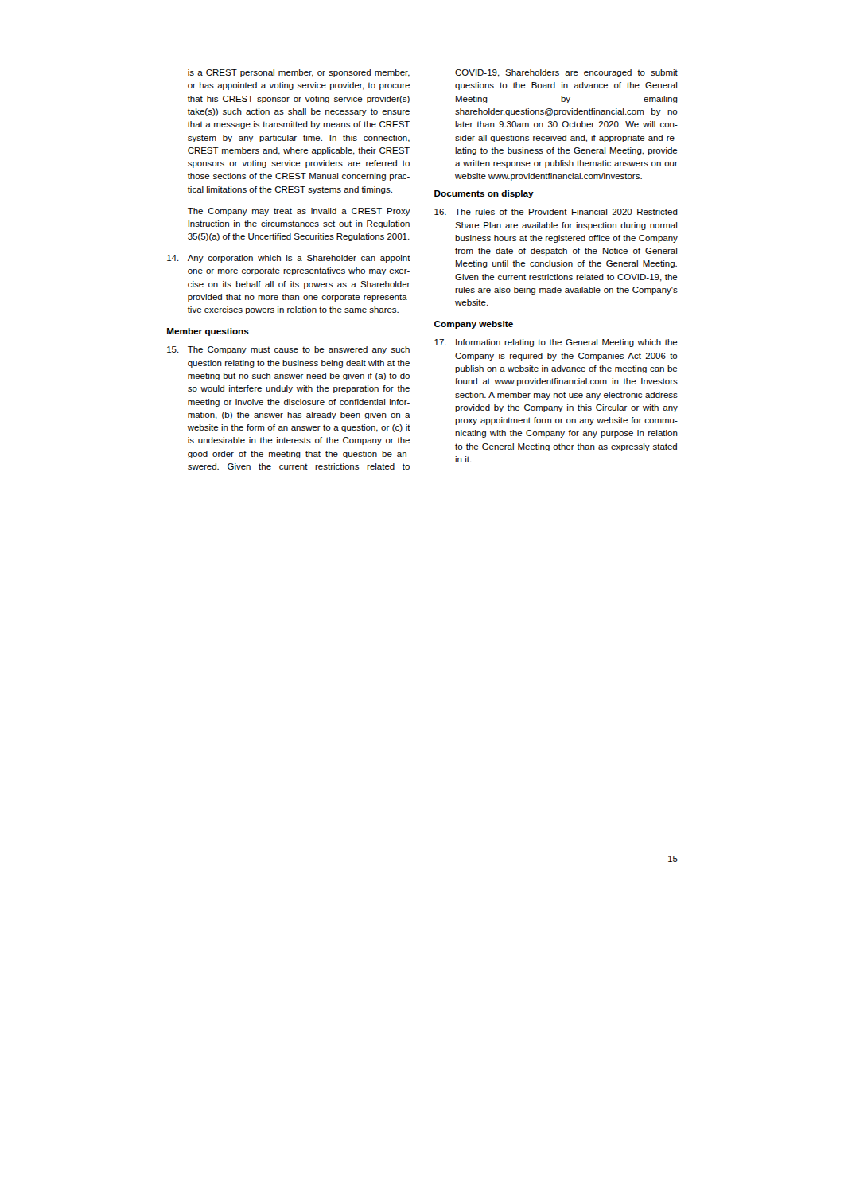is a CREST personal member, or sponsored member, or has appointed a voting service provider, to procure that his CREST sponsor or voting service provider(s) take(s)) such action as shall be necessary to ensure that a message is transmitted by means of the CREST system by any particular time. In this connection, CREST members and, where applicable, their CREST sponsors or voting service providers are referred to those sections of the CREST Manual concerning practical limitations of the CREST systems and timings.
The Company may treat as invalid a CREST Proxy Instruction in the circumstances set out in Regulation 35(5)(a) of the Uncertified Securities Regulations 2001.
14. Any corporation which is a Shareholder can appoint one or more corporate representatives who may exercise on its behalf all of its powers as a Shareholder provided that no more than one corporate representative exercises powers in relation to the same shares.
Member questions
15. The Company must cause to be answered any such question relating to the business being dealt with at the meeting but no such answer need be given if (a) to do so would interfere unduly with the preparation for the meeting or involve the disclosure of confidential information, (b) the answer has already been given on a website in the form of an answer to a question, or (c) it is undesirable in the interests of the Company or the good order of the meeting that the question be answered. Given the current restrictions related to COVID-19, Shareholders are encouraged to submit questions to the Board in advance of the General Meeting by emailing shareholder.questions@providentfinancial.com by no later than 9.30am on 30 October 2020. We will consider all questions received and, if appropriate and relating to the business of the General Meeting, provide a written response or publish thematic answers on our website www.providentfinancial.com/investors.
Documents on display
16. The rules of the Provident Financial 2020 Restricted Share Plan are available for inspection during normal business hours at the registered office of the Company from the date of despatch of the Notice of General Meeting until the conclusion of the General Meeting. Given the current restrictions related to COVID-19, the rules are also being made available on the Company's website.
Company website
17. Information relating to the General Meeting which the Company is required by the Companies Act 2006 to publish on a website in advance of the meeting can be found at www.providentfinancial.com in the Investors section. A member may not use any electronic address provided by the Company in this Circular or with any proxy appointment form or on any website for communicating with the Company for any purpose in relation to the General Meeting other than as expressly stated in it.
15